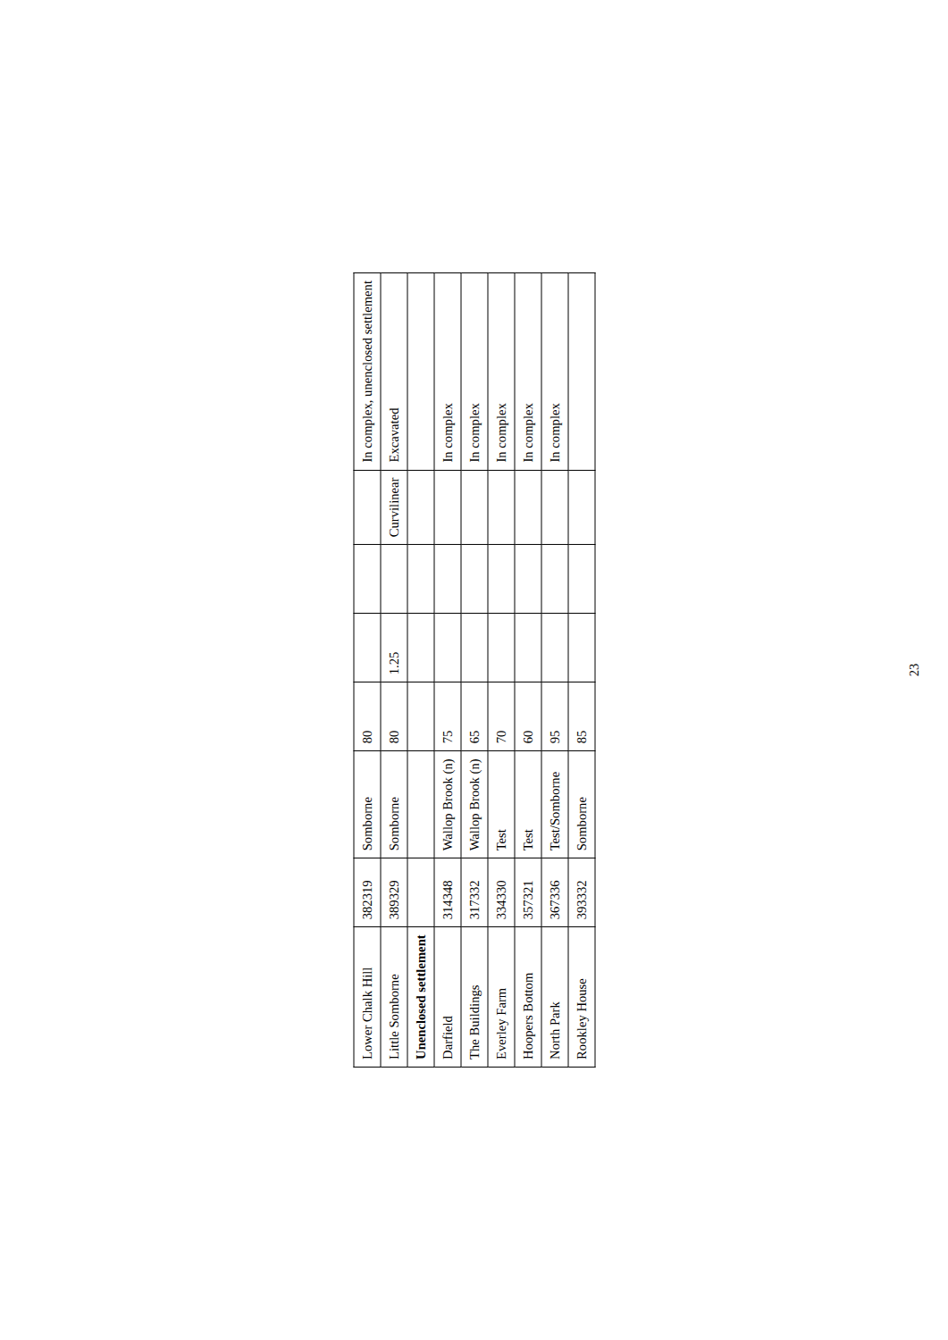| Lower Chalk Hill | 382319 | Somborne | 80 | | | | In complex, unenclosed settlement |
| Little Somborne | 389329 | Somborne | 80 | 1.25 | | Curvilinear | Excavated |
| Unenclosed settlement | | | | | | | |
| Darfield | 314348 | Wallop Brook (n) | 75 | | | | In complex |
| The Buildings | 317332 | Wallop Brook (n) | 65 | | | | In complex |
| Everley Farm | 334330 | Test | 70 | | | | In complex |
| Hoopers Bottom | 357321 | Test | 60 | | | | In complex |
| North Park | 367336 | Test/Somborne | 95 | | | | In complex |
| Rookley House | 393332 | Somborne | 85 | | | | |
23